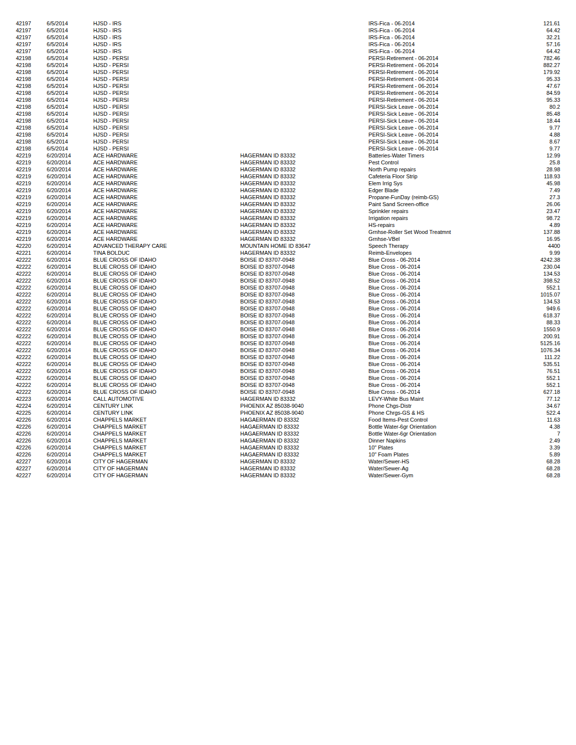| 42197 | 6/5/2014 | HJSD - IRS | | IRS-Fica - 06-2014 | 121.61 |
| 42197 | 6/5/2014 | HJSD - IRS | | IRS-Fica - 06-2014 | 64.42 |
| 42197 | 6/5/2014 | HJSD - IRS | | IRS-Fica - 06-2014 | 32.21 |
| 42197 | 6/5/2014 | HJSD - IRS | | IRS-Fica - 06-2014 | 57.16 |
| 42197 | 6/5/2014 | HJSD - IRS | | IRS-Fica - 06-2014 | 64.42 |
| 42198 | 6/5/2014 | HJSD - PERSI | | PERSI-Retirement - 06-2014 | 782.46 |
| 42198 | 6/5/2014 | HJSD - PERSI | | PERSI-Retirement - 06-2014 | 882.27 |
| 42198 | 6/5/2014 | HJSD - PERSI | | PERSI-Retirement - 06-2014 | 179.92 |
| 42198 | 6/5/2014 | HJSD - PERSI | | PERSI-Retirement - 06-2014 | 95.33 |
| 42198 | 6/5/2014 | HJSD - PERSI | | PERSI-Retirement - 06-2014 | 47.67 |
| 42198 | 6/5/2014 | HJSD - PERSI | | PERSI-Retirement - 06-2014 | 84.59 |
| 42198 | 6/5/2014 | HJSD - PERSI | | PERSI-Retirement - 06-2014 | 95.33 |
| 42198 | 6/5/2014 | HJSD - PERSI | | PERSI-Sick Leave - 06-2014 | 80.2 |
| 42198 | 6/5/2014 | HJSD - PERSI | | PERSI-Sick Leave - 06-2014 | 85.48 |
| 42198 | 6/5/2014 | HJSD - PERSI | | PERSI-Sick Leave - 06-2014 | 18.44 |
| 42198 | 6/5/2014 | HJSD - PERSI | | PERSI-Sick Leave - 06-2014 | 9.77 |
| 42198 | 6/5/2014 | HJSD - PERSI | | PERSI-Sick Leave - 06-2014 | 4.88 |
| 42198 | 6/5/2014 | HJSD - PERSI | | PERSI-Sick Leave - 06-2014 | 8.67 |
| 42198 | 6/5/2014 | HJSD - PERSI | | PERSI-Sick Leave - 06-2014 | 9.77 |
| 42219 | 6/20/2014 | ACE HARDWARE | HAGERMAN ID 83332 | Batteries-Water Timers | 12.99 |
| 42219 | 6/20/2014 | ACE HARDWARE | HAGERMAN ID 83332 | Pest Control | 25.8 |
| 42219 | 6/20/2014 | ACE HARDWARE | HAGERMAN ID 83332 | North Pump repairs | 28.98 |
| 42219 | 6/20/2014 | ACE HARDWARE | HAGERMAN ID 83332 | Cafeteria Floor Strip | 118.93 |
| 42219 | 6/20/2014 | ACE HARDWARE | HAGERMAN ID 83332 | Elem Irrig Sys | 45.98 |
| 42219 | 6/20/2014 | ACE HARDWARE | HAGERMAN ID 83332 | Edger Blade | 7.49 |
| 42219 | 6/20/2014 | ACE HARDWARE | HAGERMAN ID 83332 | Propane-FunDay (reimb-GS) | 27.3 |
| 42219 | 6/20/2014 | ACE HARDWARE | HAGERMAN ID 83332 | Paint Sand Screen-office | 26.06 |
| 42219 | 6/20/2014 | ACE HARDWARE | HAGERMAN ID 83332 | Sprinkler repairs | 23.47 |
| 42219 | 6/20/2014 | ACE HARDWARE | HAGERMAN ID 83332 | Irrigation repairs | 98.72 |
| 42219 | 6/20/2014 | ACE HARDWARE | HAGERMAN ID 83332 | HS-repairs | 4.89 |
| 42219 | 6/20/2014 | ACE HARDWARE | HAGERMAN ID 83332 | Grnhse-Roller Set Wood Treatmnt | 137.88 |
| 42219 | 6/20/2014 | ACE HARDWARE | HAGERMAN ID 83332 | Grnhse-VBel | 16.95 |
| 42220 | 6/20/2014 | ADVANCED THERAPY CARE | MOUNTAIN HOME ID 83647 | Speech Therapy | 4400 |
| 42221 | 6/20/2014 | TINA BOLDUC | HAGERMAN ID 83332 | Reimb-Envelopes | 9.99 |
| 42222 | 6/20/2014 | BLUE CROSS OF IDAHO | BOISE ID 83707-0948 | Blue Cross - 06-2014 | 4242.38 |
| 42222 | 6/20/2014 | BLUE CROSS OF IDAHO | BOISE ID 83707-0948 | Blue Cross - 06-2014 | 230.04 |
| 42222 | 6/20/2014 | BLUE CROSS OF IDAHO | BOISE ID 83707-0948 | Blue Cross - 06-2014 | 134.53 |
| 42222 | 6/20/2014 | BLUE CROSS OF IDAHO | BOISE ID 83707-0948 | Blue Cross - 06-2014 | 398.52 |
| 42222 | 6/20/2014 | BLUE CROSS OF IDAHO | BOISE ID 83707-0948 | Blue Cross - 06-2014 | 552.1 |
| 42222 | 6/20/2014 | BLUE CROSS OF IDAHO | BOISE ID 83707-0948 | Blue Cross - 06-2014 | 1015.07 |
| 42222 | 6/20/2014 | BLUE CROSS OF IDAHO | BOISE ID 83707-0948 | Blue Cross - 06-2014 | 134.53 |
| 42222 | 6/20/2014 | BLUE CROSS OF IDAHO | BOISE ID 83707-0948 | Blue Cross - 06-2014 | 949.6 |
| 42222 | 6/20/2014 | BLUE CROSS OF IDAHO | BOISE ID 83707-0948 | Blue Cross - 06-2014 | 618.37 |
| 42222 | 6/20/2014 | BLUE CROSS OF IDAHO | BOISE ID 83707-0948 | Blue Cross - 06-2014 | 88.33 |
| 42222 | 6/20/2014 | BLUE CROSS OF IDAHO | BOISE ID 83707-0948 | Blue Cross - 06-2014 | 1550.9 |
| 42222 | 6/20/2014 | BLUE CROSS OF IDAHO | BOISE ID 83707-0948 | Blue Cross - 06-2014 | 200.91 |
| 42222 | 6/20/2014 | BLUE CROSS OF IDAHO | BOISE ID 83707-0948 | Blue Cross - 06-2014 | 5125.16 |
| 42222 | 6/20/2014 | BLUE CROSS OF IDAHO | BOISE ID 83707-0948 | Blue Cross - 06-2014 | 1076.34 |
| 42222 | 6/20/2014 | BLUE CROSS OF IDAHO | BOISE ID 83707-0948 | Blue Cross - 06-2014 | 111.22 |
| 42222 | 6/20/2014 | BLUE CROSS OF IDAHO | BOISE ID 83707-0948 | Blue Cross - 06-2014 | 535.51 |
| 42222 | 6/20/2014 | BLUE CROSS OF IDAHO | BOISE ID 83707-0948 | Blue Cross - 06-2014 | 76.51 |
| 42222 | 6/20/2014 | BLUE CROSS OF IDAHO | BOISE ID 83707-0948 | Blue Cross - 06-2014 | 552.1 |
| 42222 | 6/20/2014 | BLUE CROSS OF IDAHO | BOISE ID 83707-0948 | Blue Cross - 06-2014 | 552.1 |
| 42222 | 6/20/2014 | BLUE CROSS OF IDAHO | BOISE ID 83707-0948 | Blue Cross - 06-2014 | 627.18 |
| 42223 | 6/20/2014 | CALL AUTOMOTIVE | HAGERMAN ID 83332 | LEVY-White Bus Maint | 77.12 |
| 42224 | 6/20/2014 | CENTURY LINK | PHOENIX AZ 85038-9040 | Phone Chgs-Distr | 34.67 |
| 42225 | 6/20/2014 | CENTURY LINK | PHOENIX AZ 85038-9040 | Phone Chrgs-GS & HS | 522.4 |
| 42226 | 6/20/2014 | CHAPPELS MARKET | HAGAERMAN ID 83332 | Food Items-Pest Control | 11.63 |
| 42226 | 6/20/2014 | CHAPPELS MARKET | HAGAERMAN ID 83332 | Bottle Water-6gr Orientation | 4.38 |
| 42226 | 6/20/2014 | CHAPPELS MARKET | HAGAERMAN ID 83332 | Bottle Water-6gr Orientation | 7 |
| 42226 | 6/20/2014 | CHAPPELS MARKET | HAGAERMAN ID 83332 | Dinner Napkins | 2.49 |
| 42226 | 6/20/2014 | CHAPPELS MARKET | HAGAERMAN ID 83332 | 10" Plates | 3.39 |
| 42226 | 6/20/2014 | CHAPPELS MARKET | HAGAERMAN ID 83332 | 10" Foam Plates | 5.89 |
| 42227 | 6/20/2014 | CITY OF HAGERMAN | HAGERMAN ID 83332 | Water/Sewer-HS | 68.28 |
| 42227 | 6/20/2014 | CITY OF HAGERMAN | HAGERMAN ID 83332 | Water/Sewer-Ag | 68.28 |
| 42227 | 6/20/2014 | CITY OF HAGERMAN | HAGERMAN ID 83332 | Water/Sewer-Gym | 68.28 |